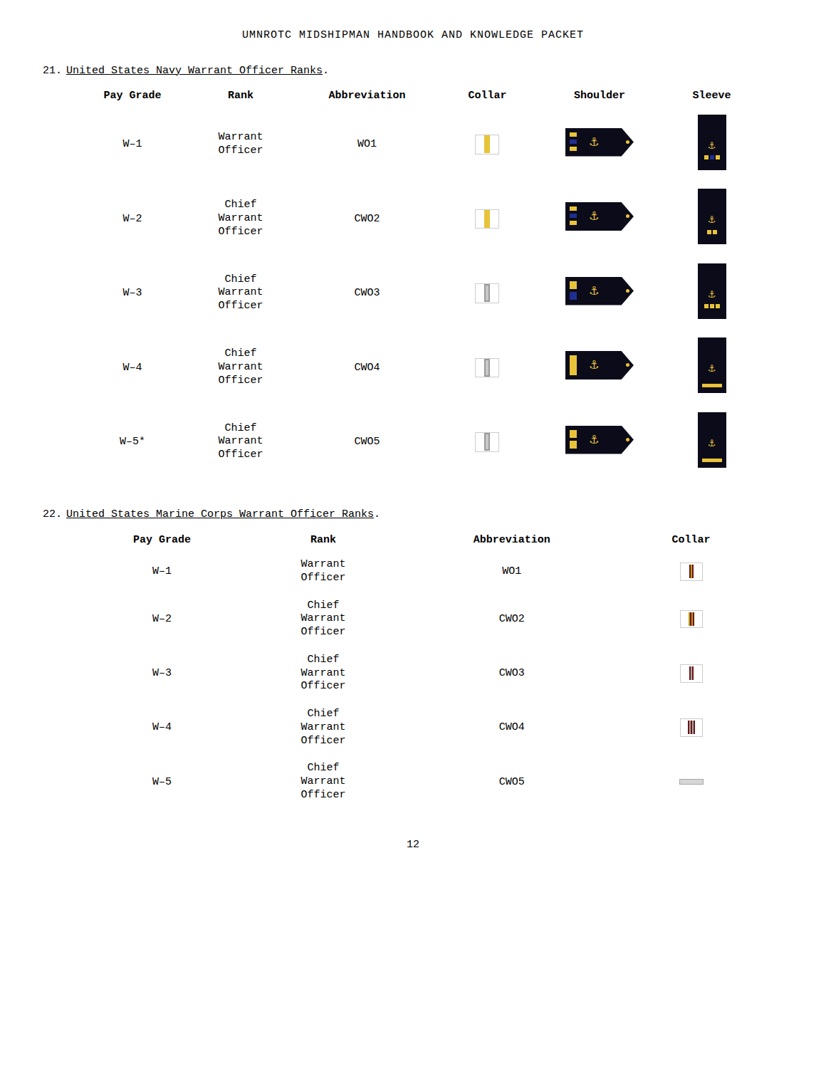UMNROTC MIDSHIPMAN HANDBOOK AND KNOWLEDGE PACKET
21. United States Navy Warrant Officer Ranks.
| Pay Grade | Rank | Abbreviation | Collar | Shoulder | Sleeve |
| --- | --- | --- | --- | --- | --- |
| W–1 | Warrant Officer | WO1 | | ⚓ | ⚓ |
| W–2 | Chief Warrant Officer | CWO2 | | ⚓ | ⚓ |
| W–3 | Chief Warrant Officer | CWO3 | | ⚓ | ⚓ |
| W–4 | Chief Warrant Officer | CWO4 | | ⚓ | ⚓ |
| W–5* | Chief Warrant Officer | CWO5 | | ⚓ | ⚓ |
22. United States Marine Corps Warrant Officer Ranks.
| Pay Grade | Rank | Abbreviation | Collar |
| --- | --- | --- | --- |
| W–1 | Warrant Officer | WO1 | |
| W–2 | Chief Warrant Officer | CWO2 | |
| W–3 | Chief Warrant Officer | CWO3 | |
| W–4 | Chief Warrant Officer | CWO4 | |
| W–5 | Chief Warrant Officer | CWO5 | |
12